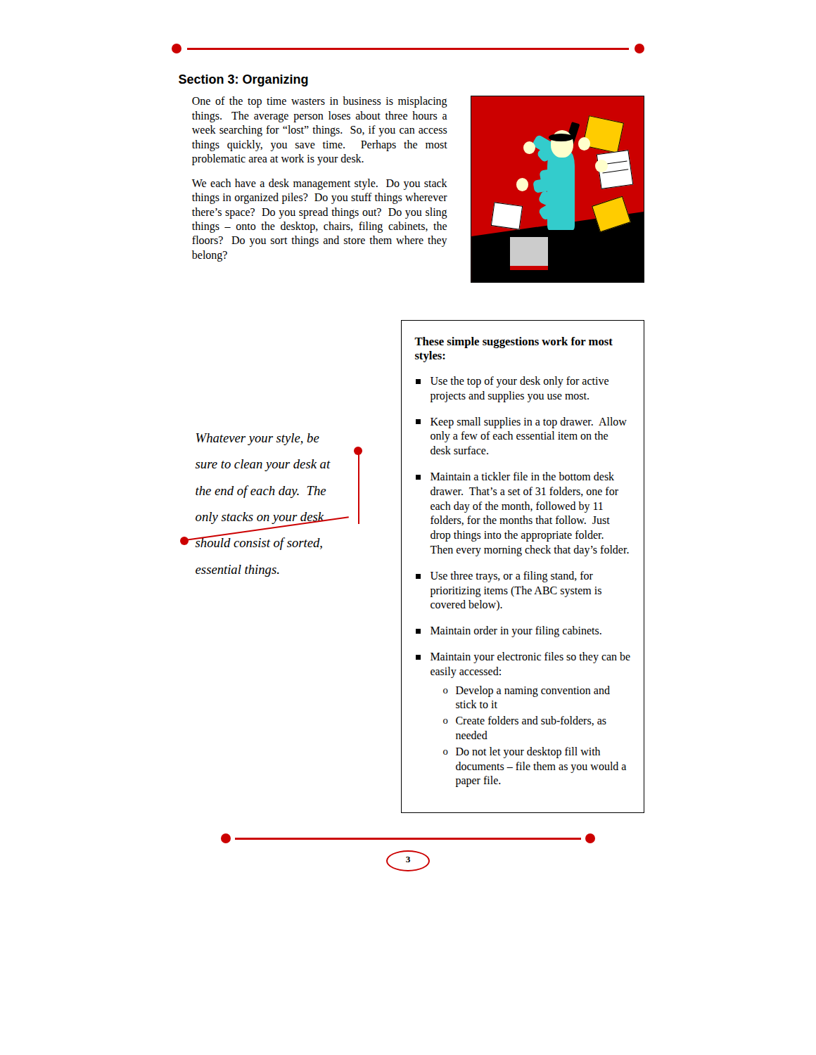Section 3: Organizing
One of the top time wasters in business is misplacing things. The average person loses about three hours a week searching for “lost” things. So, if you can access things quickly, you save time. Perhaps the most problematic area at work is your desk.
We each have a desk management style. Do you stack things in organized piles? Do you stuff things wherever there’s space? Do you spread things out? Do you sling things – onto the desktop, chairs, filing cabinets, the floors? Do you sort things and store them where they belong?
Whatever your style, be sure to clean your desk at the end of each day. The only stacks on your desk should consist of sorted, essential things.
These simple suggestions work for most styles:
Use the top of your desk only for active projects and supplies you use most.
Keep small supplies in a top drawer. Allow only a few of each essential item on the desk surface.
Maintain a tickler file in the bottom desk drawer. That’s a set of 31 folders, one for each day of the month, followed by 11 folders, for the months that follow. Just drop things into the appropriate folder. Then every morning check that day’s folder.
Use three trays, or a filing stand, for prioritizing items (The ABC system is covered below).
Maintain order in your filing cabinets.
Maintain your electronic files so they can be easily accessed:
Develop a naming convention and stick to it
Create folders and sub-folders, as needed
Do not let your desktop fill with documents – file them as you would a paper file.
3